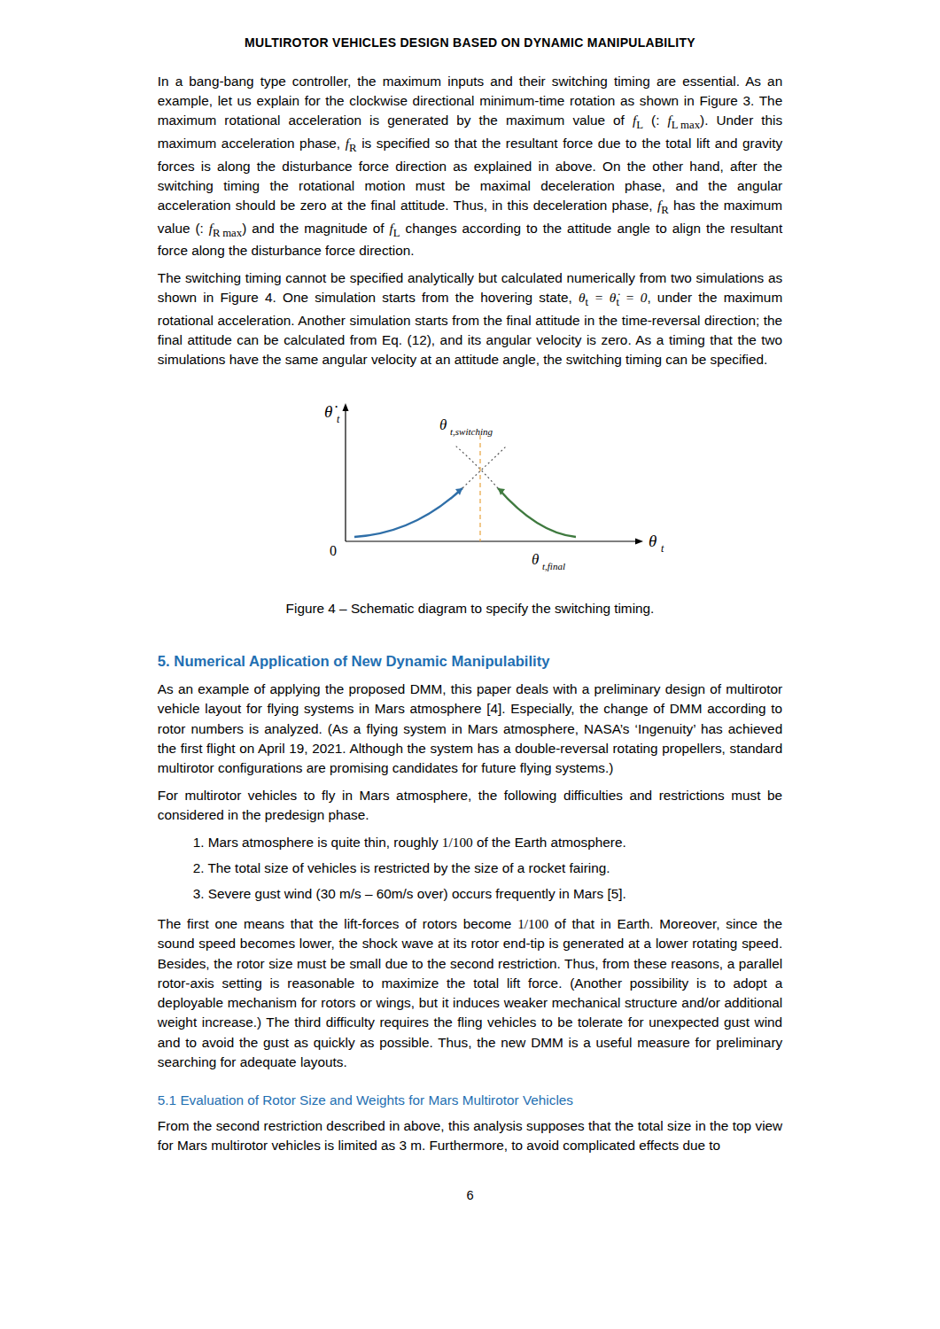MULTIROTOR VEHICLES DESIGN BASED ON DYNAMIC MANIPULABILITY
In a bang-bang type controller, the maximum inputs and their switching timing are essential. As an example, let us explain for the clockwise directional minimum-time rotation as shown in Figure 3. The maximum rotational acceleration is generated by the maximum value of fL (: fL max). Under this maximum acceleration phase, fR is specified so that the resultant force due to the total lift and gravity forces is along the disturbance force direction as explained in above. On the other hand, after the switching timing the rotational motion must be maximal deceleration phase, and the angular acceleration should be zero at the final attitude. Thus, in this deceleration phase, fR has the maximum value (: fR max) and the magnitude of fL changes according to the attitude angle to align the resultant force along the disturbance force direction.
The switching timing cannot be specified analytically but calculated numerically from two simulations as shown in Figure 4. One simulation starts from the hovering state, θt = θ̇t = 0, under the maximum rotational acceleration. Another simulation starts from the final attitude in the time-reversal direction; the final attitude can be calculated from Eq. (12), and its angular velocity is zero. As a timing that the two simulations have the same angular velocity at an attitude angle, the switching timing can be specified.
θ̇ t θ t 0 θ t,switching θ t,final
Figure 4 – Schematic diagram to specify the switching timing.
5. Numerical Application of New Dynamic Manipulability
As an example of applying the proposed DMM, this paper deals with a preliminary design of multirotor vehicle layout for flying systems in Mars atmosphere [4]. Especially, the change of DMM according to rotor numbers is analyzed. (As a flying system in Mars atmosphere, NASA’s ‘Ingenuity’ has achieved the first flight on April 19, 2021. Although the system has a double-reversal rotating propellers, standard multirotor configurations are promising candidates for future flying systems.)
For multirotor vehicles to fly in Mars atmosphere, the following difficulties and restrictions must be considered in the predesign phase.
1. Mars atmosphere is quite thin, roughly 1/100 of the Earth atmosphere.
2. The total size of vehicles is restricted by the size of a rocket fairing.
3. Severe gust wind (30 m/s – 60m/s over) occurs frequently in Mars [5].
The first one means that the lift-forces of rotors become 1/100 of that in Earth. Moreover, since the sound speed becomes lower, the shock wave at its rotor end-tip is generated at a lower rotating speed. Besides, the rotor size must be small due to the second restriction. Thus, from these reasons, a parallel rotor-axis setting is reasonable to maximize the total lift force. (Another possibility is to adopt a deployable mechanism for rotors or wings, but it induces weaker mechanical structure and/or additional weight increase.) The third difficulty requires the fling vehicles to be tolerate for unexpected gust wind and to avoid the gust as quickly as possible. Thus, the new DMM is a useful measure for preliminary searching for adequate layouts.
5.1 Evaluation of Rotor Size and Weights for Mars Multirotor Vehicles
From the second restriction described in above, this analysis supposes that the total size in the top view for Mars multirotor vehicles is limited as 3 m. Furthermore, to avoid complicated effects due to
6